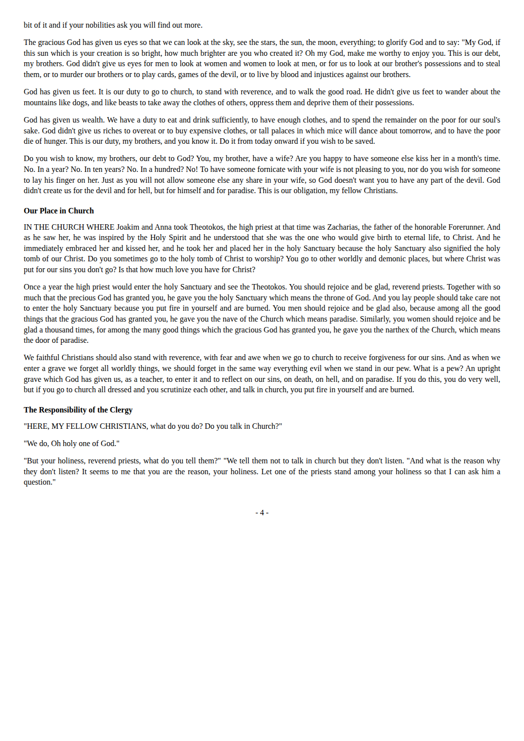bit of it and if your nobilities ask you will find out more.
The gracious God has given us eyes so that we can look at the sky, see the stars, the sun, the moon, everything; to glorify God and to say: "My God, if this sun which is your creation is so bright, how much brighter are you who created it? Oh my God, make me worthy to enjoy you. This is our debt, my brothers. God didn't give us eyes for men to look at women and women to look at men, or for us to look at our brother's possessions and to steal them, or to murder our brothers or to play cards, games of the devil, or to live by blood and injustices against our brothers.
God has given us feet. It is our duty to go to church, to stand with reverence, and to walk the good road. He didn't give us feet to wander about the mountains like dogs, and like beasts to take away the clothes of others, oppress them and deprive them of their possessions.
God has given us wealth. We have a duty to eat and drink sufficiently, to have enough clothes, and to spend the remainder on the poor for our soul's sake. God didn't give us riches to overeat or to buy expensive clothes, or tall palaces in which mice will dance about tomorrow, and to have the poor die of hunger. This is our duty, my brothers, and you know it. Do it from today onward if you wish to be saved.
Do you wish to know, my brothers, our debt to God? You, my brother, have a wife? Are you happy to have someone else kiss her in a month's time. No. In a year? No. In ten years? No. In a hundred? No! To have someone fornicate with your wife is not pleasing to you, nor do you wish for someone to lay his finger on her. Just as you will not allow someone else any share in your wife, so God doesn't want you to have any part of the devil. God didn't create us for the devil and for hell, but for himself and for paradise. This is our obligation, my fellow Christians.
Our Place in Church
IN THE CHURCH WHERE Joakim and Anna took Theotokos, the high priest at that time was Zacharias, the father of the honorable Forerunner. And as he saw her, he was inspired by the Holy Spirit and he understood that she was the one who would give birth to eternal life, to Christ. And he immediately embraced her and kissed her, and he took her and placed her in the holy Sanctuary because the holy Sanctuary also signified the holy tomb of our Christ. Do you sometimes go to the holy tomb of Christ to worship? You go to other worldly and demonic places, but where Christ was put for our sins you don't go? Is that how much love you have for Christ?
Once a year the high priest would enter the holy Sanctuary and see the Theotokos. You should rejoice and be glad, reverend priests. Together with so much that the precious God has granted you, he gave you the holy Sanctuary which means the throne of God. And you lay people should take care not to enter the holy Sanctuary because you put fire in yourself and are burned. You men should rejoice and be glad also, because among all the good things that the gracious God has granted you, he gave you the nave of the Church which means paradise. Similarly, you women should rejoice and be glad a thousand times, for among the many good things which the gracious God has granted you, he gave you the narthex of the Church, which means the door of paradise.
We faithful Christians should also stand with reverence, with fear and awe when we go to church to receive forgiveness for our sins. And as when we enter a grave we forget all worldly things, we should forget in the same way everything evil when we stand in our pew. What is a pew? An upright grave which God has given us, as a teacher, to enter it and to reflect on our sins, on death, on hell, and on paradise. If you do this, you do very well, but if you go to church all dressed and you scrutinize each other, and talk in church, you put fire in yourself and are burned.
The Responsibility of the Clergy
"HERE, MY FELLOW CHRISTIANS, what do you do? Do you talk in Church?"
"We do, Oh holy one of God."
"But your holiness, reverend priests, what do you tell them?" "We tell them not to talk in church but they don't listen. "And what is the reason why they don't listen? It seems to me that you are the reason, your holiness. Let one of the priests stand among your holiness so that I can ask him a question."
- 4 -